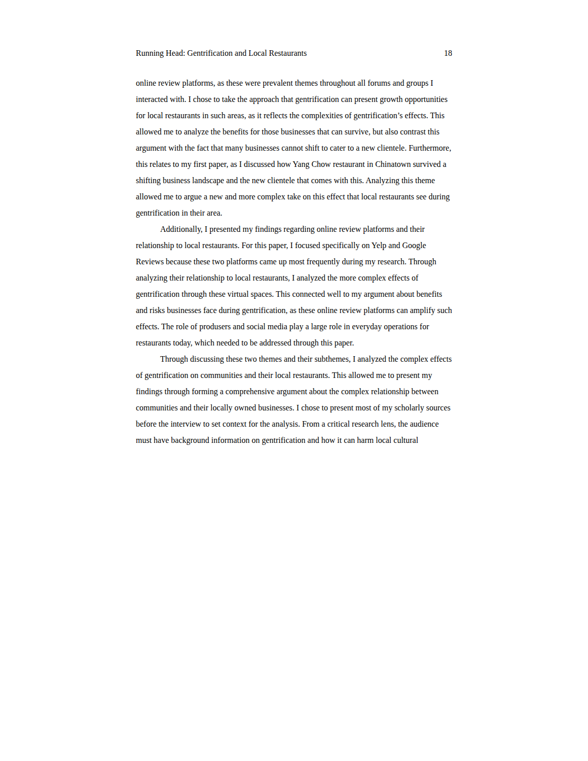Running Head: Gentrification and Local Restaurants 18
online review platforms, as these were prevalent themes throughout all forums and groups I interacted with. I chose to take the approach that gentrification can present growth opportunities for local restaurants in such areas, as it reflects the complexities of gentrification’s effects. This allowed me to analyze the benefits for those businesses that can survive, but also contrast this argument with the fact that many businesses cannot shift to cater to a new clientele. Furthermore, this relates to my first paper, as I discussed how Yang Chow restaurant in Chinatown survived a shifting business landscape and the new clientele that comes with this. Analyzing this theme allowed me to argue a new and more complex take on this effect that local restaurants see during gentrification in their area.
Additionally, I presented my findings regarding online review platforms and their relationship to local restaurants. For this paper, I focused specifically on Yelp and Google Reviews because these two platforms came up most frequently during my research. Through analyzing their relationship to local restaurants, I analyzed the more complex effects of gentrification through these virtual spaces. This connected well to my argument about benefits and risks businesses face during gentrification, as these online review platforms can amplify such effects. The role of produsers and social media play a large role in everyday operations for restaurants today, which needed to be addressed through this paper.
Through discussing these two themes and their subthemes, I analyzed the complex effects of gentrification on communities and their local restaurants. This allowed me to present my findings through forming a comprehensive argument about the complex relationship between communities and their locally owned businesses. I chose to present most of my scholarly sources before the interview to set context for the analysis. From a critical research lens, the audience must have background information on gentrification and how it can harm local cultural